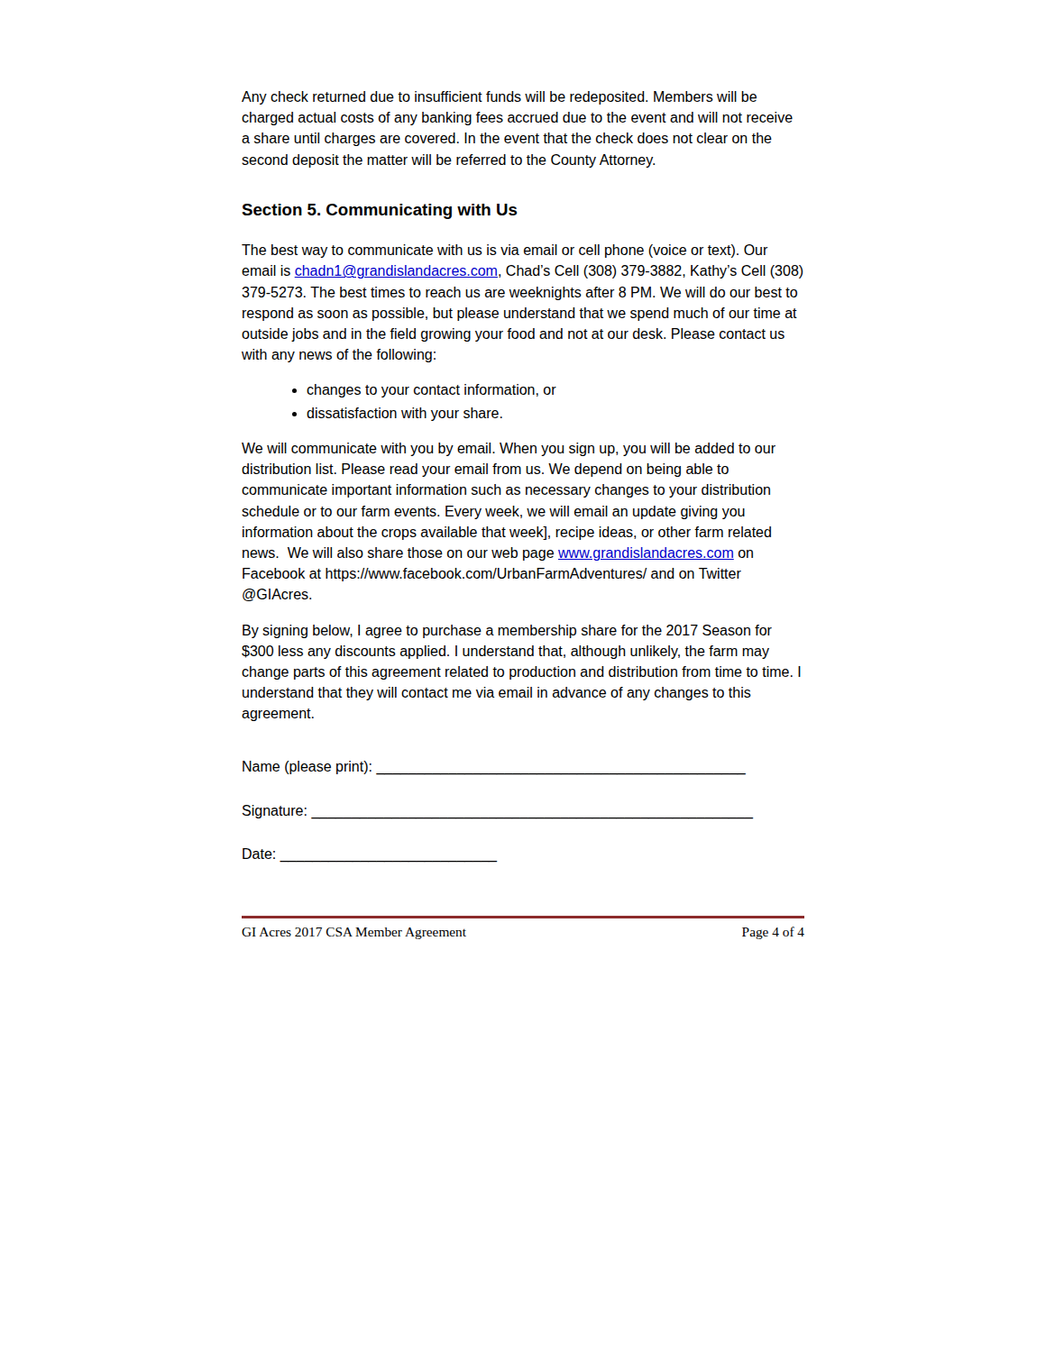Any check returned due to insufficient funds will be redeposited. Members will be charged actual costs of any banking fees accrued due to the event and will not receive a share until charges are covered. In the event that the check does not clear on the second deposit the matter will be referred to the County Attorney.
Section 5. Communicating with Us
The best way to communicate with us is via email or cell phone (voice or text). Our email is chadn1@grandislandacres.com, Chad’s Cell (308) 379-3882, Kathy’s Cell (308) 379-5273. The best times to reach us are weeknights after 8 PM. We will do our best to respond as soon as possible, but please understand that we spend much of our time at outside jobs and in the field growing your food and not at our desk. Please contact us with any news of the following:
changes to your contact information, or
dissatisfaction with your share.
We will communicate with you by email. When you sign up, you will be added to our distribution list. Please read your email from us. We depend on being able to communicate important information such as necessary changes to your distribution schedule or to our farm events. Every week, we will email an update giving you information about the crops available that week], recipe ideas, or other farm related news. We will also share those on our web page www.grandislandacres.com on Facebook at https://www.facebook.com/UrbanFarmAdventures/ and on Twitter @GIAcres.
By signing below, I agree to purchase a membership share for the 2017 Season for $300 less any discounts applied. I understand that, although unlikely, the farm may change parts of this agreement related to production and distribution from time to time. I understand that they will contact me via email in advance of any changes to this agreement.
Name (please print): ______________________________________________
Signature: _______________________________________________________
Date: ___________________________
GI Acres 2017 CSA Member Agreement Page 4 of 4